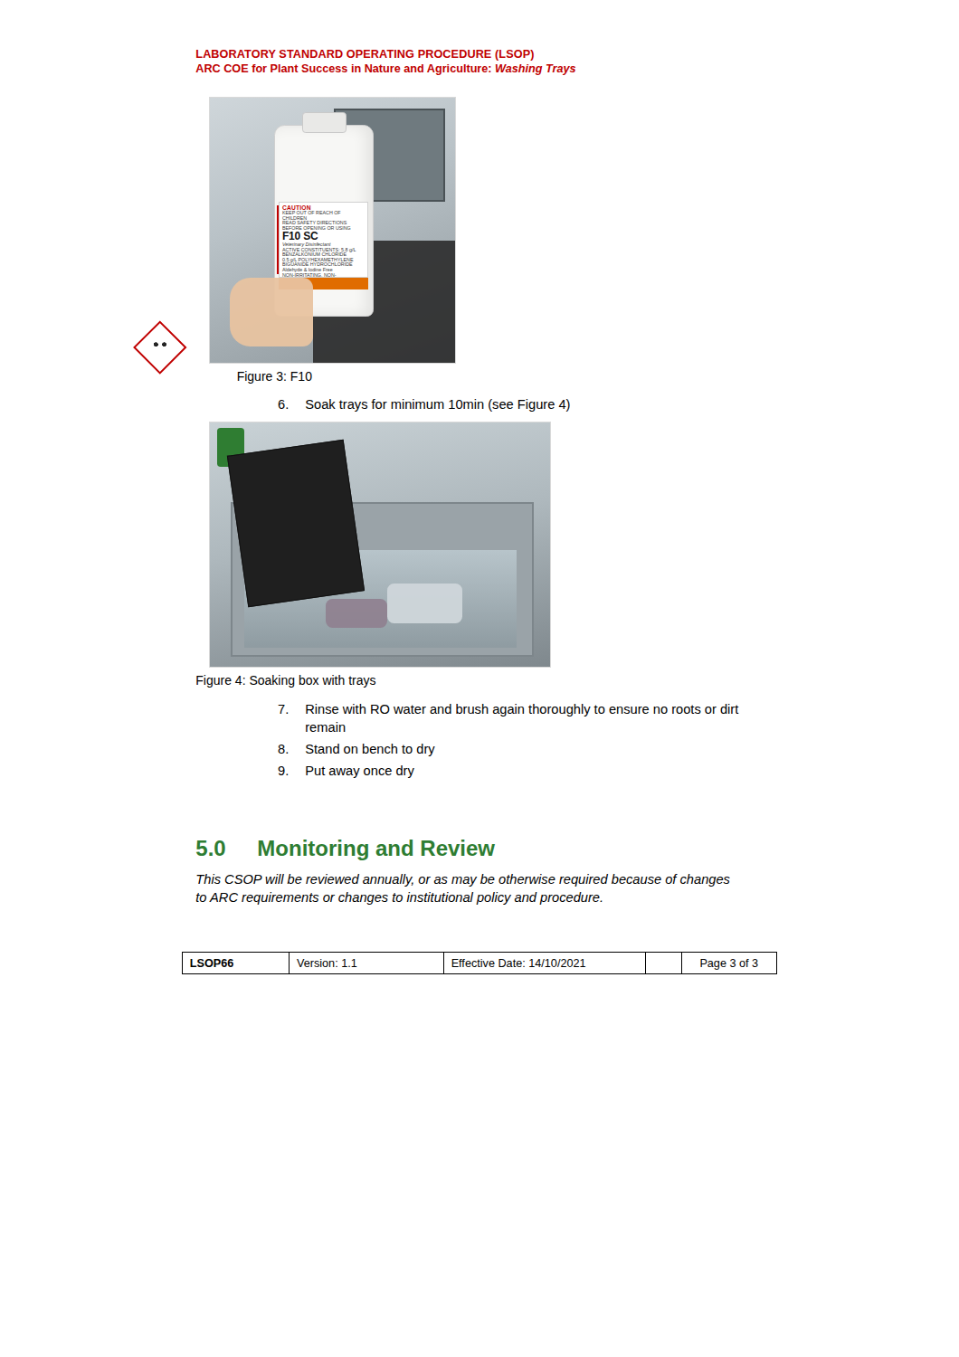LABORATORY STANDARD OPERATING PROCEDURE (LSOP)
ARC COE for Plant Success in Nature and Agriculture: Washing Trays
CAUTION
KEEP OUT OF REACH OF CHILDREN
READ SAFETY DIRECTIONS BEFORE OPENING OR USING
F10 SC
Veterinary Disinfectant
ACTIVE CONSTITUENTS: 5.8 g/L BENZALKONIUM CHLORIDE
0.5 g/L POLYHEXAMETHYLENE BIGUANIDE HYDROCHLORIDE
Aldehyde & Iodine Free
NON-IRRITATING, NON-CORROSIVE
Figure 3: F10
Soak trays for minimum 10min (see Figure 4)
Figure 4: Soaking box with trays
Rinse with RO water and brush again thoroughly to ensure no roots or dirt remain
Stand on bench to dry
Put away once dry
5.0 Monitoring and Review
This CSOP will be reviewed annually, or as may be otherwise required because of changes to ARC requirements or changes to institutional policy and procedure.
| LSOP66 | Version: 1.1 | Effective Date: 14/10/2021 | | Page 3 of 3 |